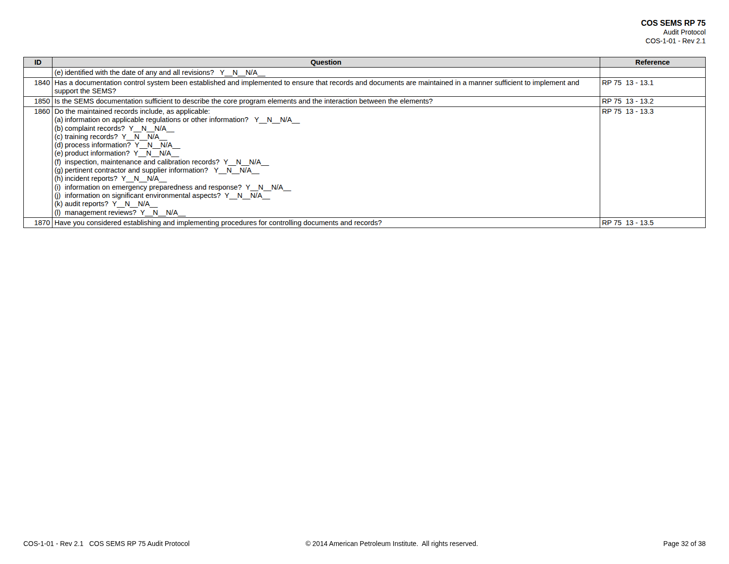COS SEMS RP 75
Audit Protocol
COS-1-01 - Rev 2.1
| ID | Question | Reference |
| --- | --- | --- |
| | (e) identified with the date of any and all revisions? Y__N__N/A__ | |
| 1840 | Has a documentation control system been established and implemented to ensure that records and documents are maintained in a manner sufficient to implement and support the SEMS? | RP 75 13 - 13.1 |
| 1850 | Is the SEMS documentation sufficient to describe the core program elements and the interaction between the elements? | RP 75 13 - 13.2 |
| 1860 | Do the maintained records include, as applicable: (a) information on applicable regulations or other information? Y__N__N/A__ (b) complaint records? Y__N__N/A__ (c) training records? Y__N__N/A__ (d) process information? Y__N__N/A__ (e) product information? Y__N__N/A__ (f) inspection, maintenance and calibration records? Y__N__N/A__ (g) pertinent contractor and supplier information? Y__N__N/A__ (h) incident reports? Y__N__N/A__ (i) information on emergency preparedness and response? Y__N__N/A__ (j) information on significant environmental aspects? Y__N__N/A__ (k) audit reports? Y__N__N/A__ (l) management reviews? Y__N__N/A__ | RP 75 13 - 13.3 |
| 1870 | Have you considered establishing and implementing procedures for controlling documents and records? | RP 75 13 - 13.5 |
| COS-1-01 - Rev 2.1 COS SEMS RP 75 Audit Protocol | © 2014 American Petroleum Institute. All rights reserved. | Page 32 of 38 |